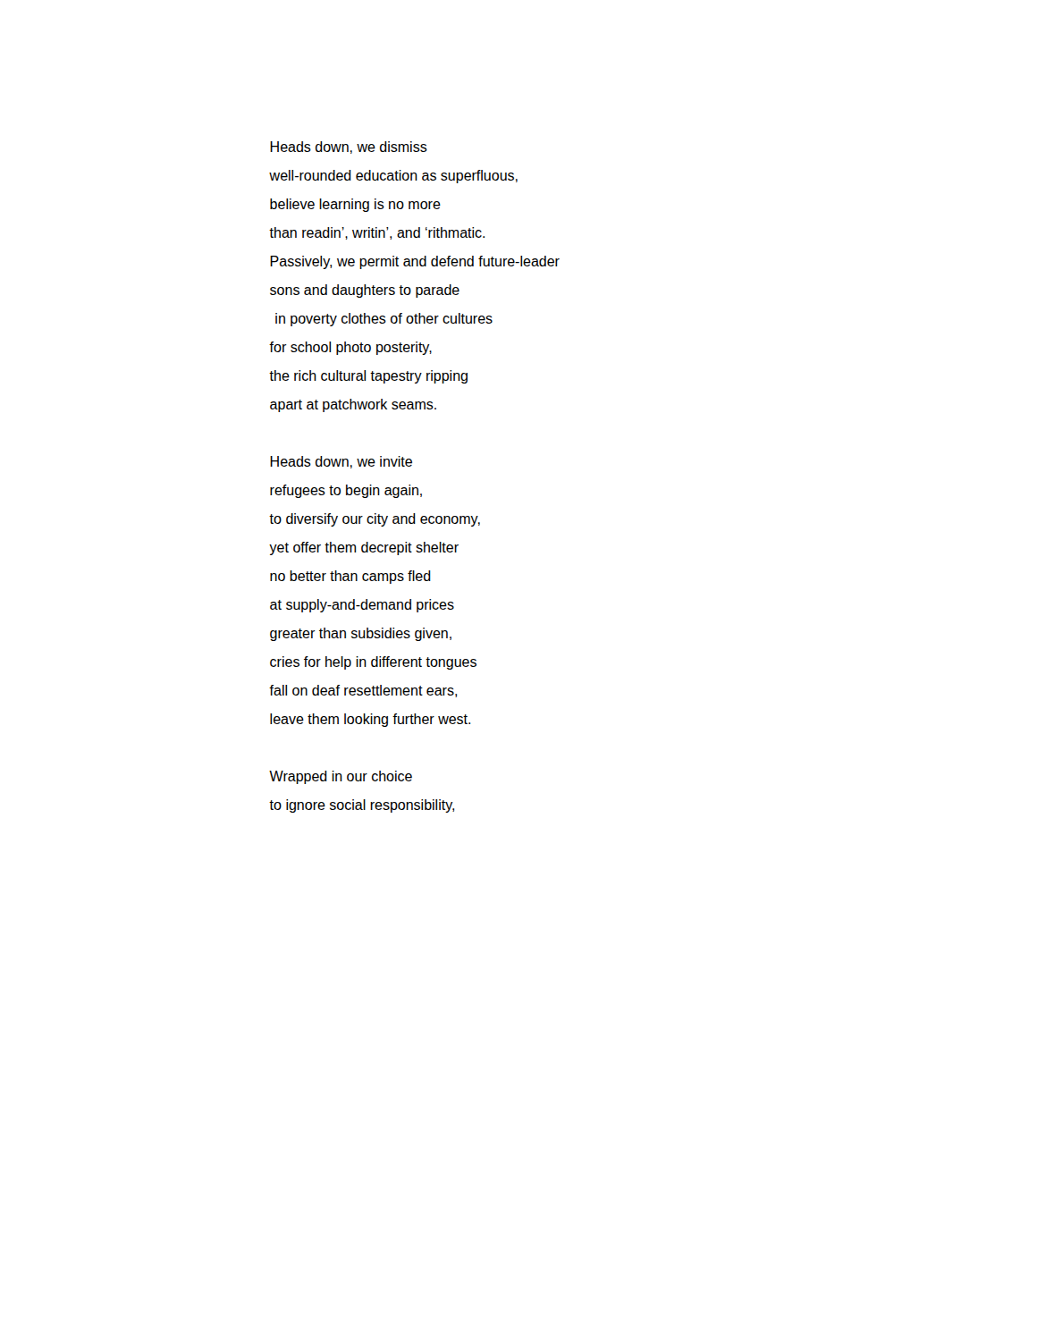Heads down, we dismiss
well-rounded education as superfluous,
believe learning is no more
than readin’, writin’, and ‘rithmatic.
Passively, we permit and defend future-leader
sons and daughters to parade
in poverty clothes of other cultures
for school photo posterity,
the rich cultural tapestry ripping
apart at patchwork seams.
Heads down, we invite
refugees to begin again,
to diversify our city and economy,
yet offer them decrepit shelter
no better than camps fled
at supply-and-demand prices
greater than subsidies given,
cries for help in different tongues
fall on deaf resettlement ears,
leave them looking further west.
Wrapped in our choice
to ignore social responsibility,